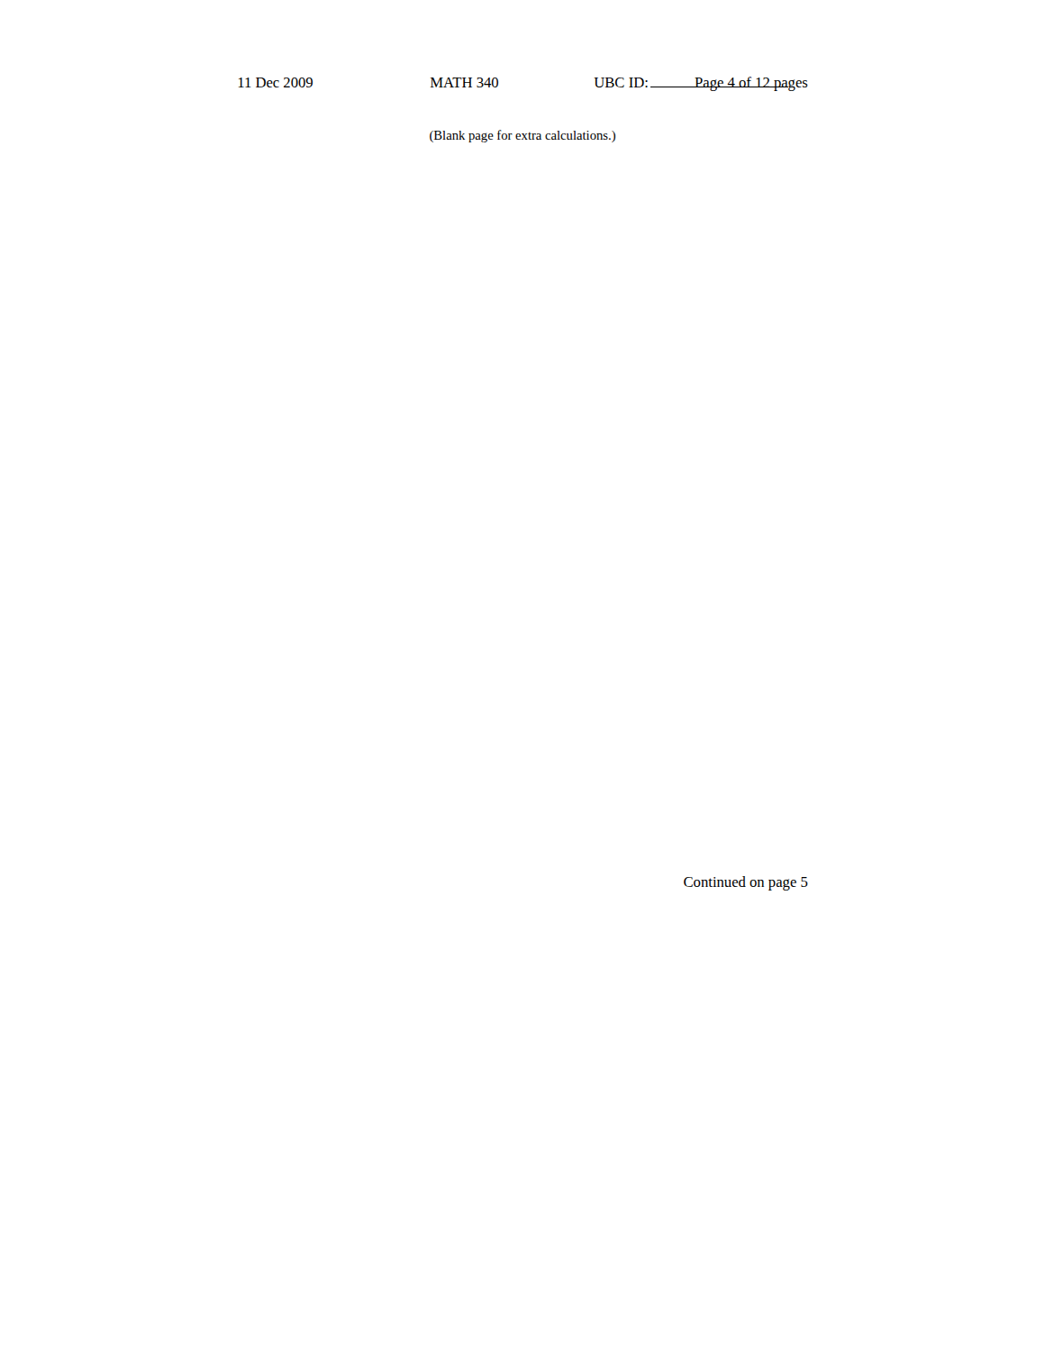11 Dec 2009 MATH 340 UBC ID: Page 4 of 12 pages
(Blank page for extra calculations.)
Continued on page 5